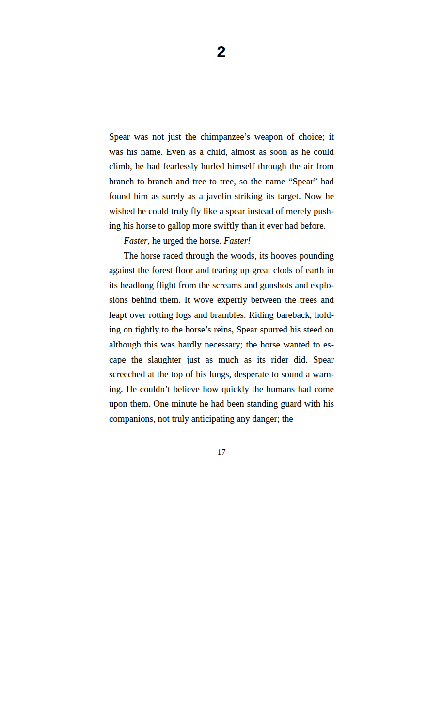2
Spear was not just the chimpanzee’s weapon of choice; it was his name. Even as a child, almost as soon as he could climb, he had fearlessly hurled himself through the air from branch to branch and tree to tree, so the name “Spear” had found him as surely as a javelin striking its target. Now he wished he could truly fly like a spear instead of merely pushing his horse to gallop more swiftly than it ever had before.
Faster, he urged the horse. Faster!
The horse raced through the woods, its hooves pounding against the forest floor and tearing up great clods of earth in its headlong flight from the screams and gunshots and explosions behind them. It wove expertly between the trees and leapt over rotting logs and brambles. Riding bareback, holding on tightly to the horse’s reins, Spear spurred his steed on although this was hardly necessary; the horse wanted to escape the slaughter just as much as its rider did. Spear screeched at the top of his lungs, desperate to sound a warning. He couldn’t believe how quickly the humans had come upon them. One minute he had been standing guard with his companions, not truly anticipating any danger; the
17